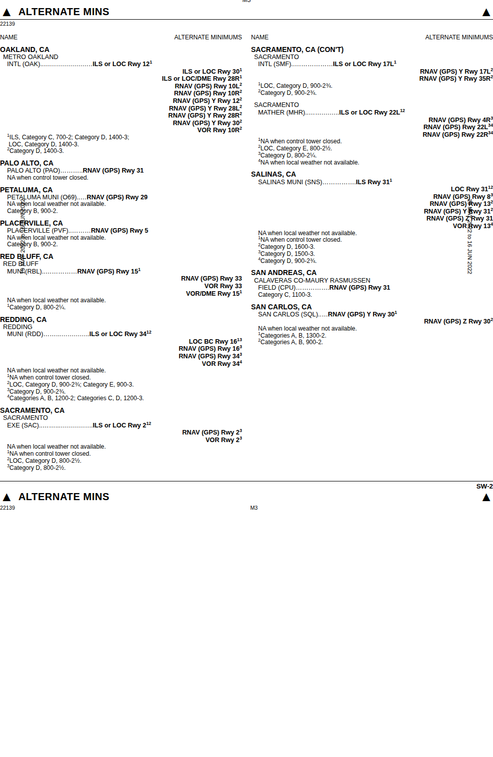M3
▲ ALTERNATE MINS
▲
22139
19 MAY 2022 to 16 JUN 2022
19 MAY 2022 to 16 JUN 2022
NAME ALTERNATE MINIMUMS
OAKLAND, CA
METRO OAKLAND
INTL (OAK)..…..................... ILS or LOC Rwy 121
ILS or LOC Rwy 301
ILS or LOC/DME Rwy 28R1
RNAV (GPS) Rwy 10L2
RNAV (GPS) Rwy 10R2
RNAV (GPS) Y Rwy 122
RNAV (GPS) Y Rwy 28L2
RNAV (GPS) Y Rwy 28R2
RNAV (GPS) Y Rwy 302
VOR Rwy 10R2
1ILS, Category C, 700-2; Category D, 1400-3;
LOC, Category D, 1400-3.
2Category D, 1400-3.
PALO ALTO, CA
PALO ALTO (PAO)………..RNAV (GPS) Rwy 31
NA when control tower closed.
PETALUMA, CA
PETALUMA MUNI (O69)..…RNAV (GPS) Rwy 29
NA when local weather not available.
Category B, 900-2.
PLACERVILLE, CA
PLACERVILLE (PVF)..………RNAV (GPS) Rwy 5
NA when local weather not available.
Category B, 900-2.
RED BLUFF, CA
RED BLUFF
MUNI (RBL)..……………RNAV (GPS) Rwy 151
RNAV (GPS) Rwy 33
VOR Rwy 33
VOR/DME Rwy 151
NA when local weather not available.
1Category D, 800-2¼.
REDDING, CA
REDDING
MUNI (RDD)…….................ILS or LOC Rwy 3412
LOC BC Rwy 1613
RNAV (GPS) Rwy 163
RNAV (GPS) Rwy 343
VOR Rwy 344
NA when local weather not available.
1NA when control tower closed.
2LOC, Category D, 900-2¾; Category E, 900-3.
3Category D, 900-2¾.
4Categories A, B, 1200-2; Categories C, D, 1200-3.
SACRAMENTO, CA
SACRAMENTO
EXE (SAC)..……...................ILS or LOC Rwy 212
RNAV (GPS) Rwy 23
VOR Rwy 23
NA when local weather not available.
1NA when control tower closed.
2LOC, Category D, 800-2½.
3Category D, 800-2½.
NAME ALTERNATE MINIMUMS
SACRAMENTO, CA (CON'T)
SACRAMENTO
INTL (SMF)..………………ILS or LOC Rwy 17L1
RNAV (GPS) Y Rwy 17L2
RNAV (GPS) Y Rwy 35R2
1LOC, Category D, 900-2¾.
2Category D, 900-2¾.
SACRAMENTO
MATHER (MHR)..…….........ILS or LOC Rwy 22L12
RNAV (GPS) Rwy 4R3
RNAV (GPS) Rwy 22L34
RNAV (GPS) Rwy 22R34
1NA when control tower closed.
2LOC, Category E, 800-2½.
3Category D, 800-2¼.
4NA when local weather not available.
SALINAS, CA
SALINAS MUNI (SNS)…………….ILS Rwy 311
LOC Rwy 3112
RNAV (GPS) Rwy 83
RNAV (GPS) Rwy 132
RNAV (GPS) Y Rwy 312
RNAV (GPS) Z Rwy 31
VOR Rwy 134
NA when local weather not available.
1NA when control tower closed.
2Category D, 1600-3.
3Category D, 1500-3.
4Category D, 900-2¾.
SAN ANDREAS, CA
CALAVERAS CO-MAURY RASMUSSEN
FIELD (CPU)…………….RNAV (GPS) Rwy 31
Category C, 1100-3.
SAN CARLOS, CA
SAN CARLOS (SQL)..…RNAV (GPS) Y Rwy 301
RNAV (GPS) Z Rwy 302
NA when local weather not available.
1Categories A, B, 1300-2.
2Categories A, B, 900-2.
▲ ALTERNATE MINS
SW-2
▲
22139 M3